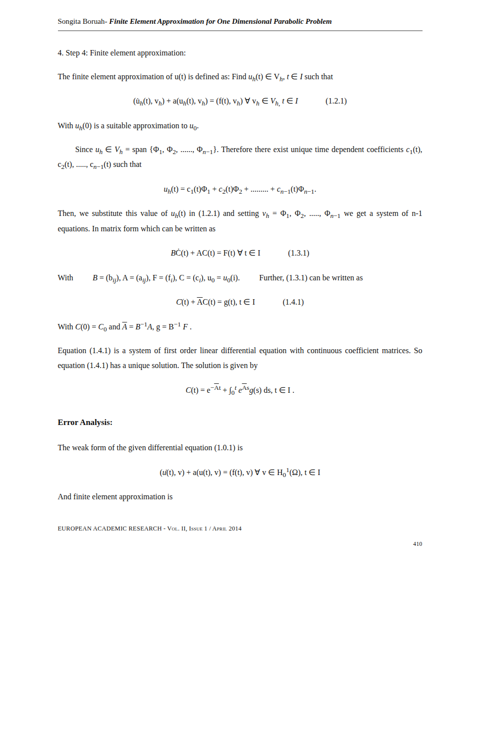Songita Boruah- Finite Element Approximation for One Dimensional Parabolic Problem
4. Step 4: Finite element approximation:
The finite element approximation of u(t) is defined as: Find uh(t) ∈ Vh, t ∈ I such that
(u̇h(t), vh) + a(uh(t), vh) = (f(t), vh) ∀ vh ∈ Vh, t ∈ I(1.2.1)
With uh(0) is a suitable approximation to u0.
Since uh ∈ Vh = span {Φ1, Φ2, ......, Φn−1}. Therefore there exist unique time dependent coefficients c1(t), c2(t), ....., cn−1(t) such that
uh(t) = c1(t)Φ1 + c2(t)Φ2 + ......... + cn−1(t)Φn−1.
Then, we substitute this value of uh(t) in (1.2.1) and setting vh = Φ1, Φ2, ....., Φn−1 we get a system of n-1 equations. In matrix form which can be written as
BĊ(t) + AC(t) = F(t) ∀ t ∈ I(1.3.1)
With B = (bij), A = (aij), F = (fi), C = (ci), u0 = u0(i). Further, (1.3.1) can be written as
Ċ(t) + AC(t) = g(t), t ∈ I(1.4.1)
With C(0) = C0 and A = B−1A, g = B−1 F .
Equation (1.4.1) is a system of first order linear differential equation with continuous coefficient matrices. So equation (1.4.1) has a unique solution. The solution is given by
C(t) = e−At + ∫0t eAsg(s) ds, t ∈ I .
Error Analysis:
The weak form of the given differential equation (1.0.1) is
(u̇(t), v) + a(u(t), v) = (f(t), v) ∀ v ∈ H01(Ω), t ∈ I
And finite element approximation is
EUROPEAN ACADEMIC RESEARCH - Vol. II, Issue 1 / April 2014
410